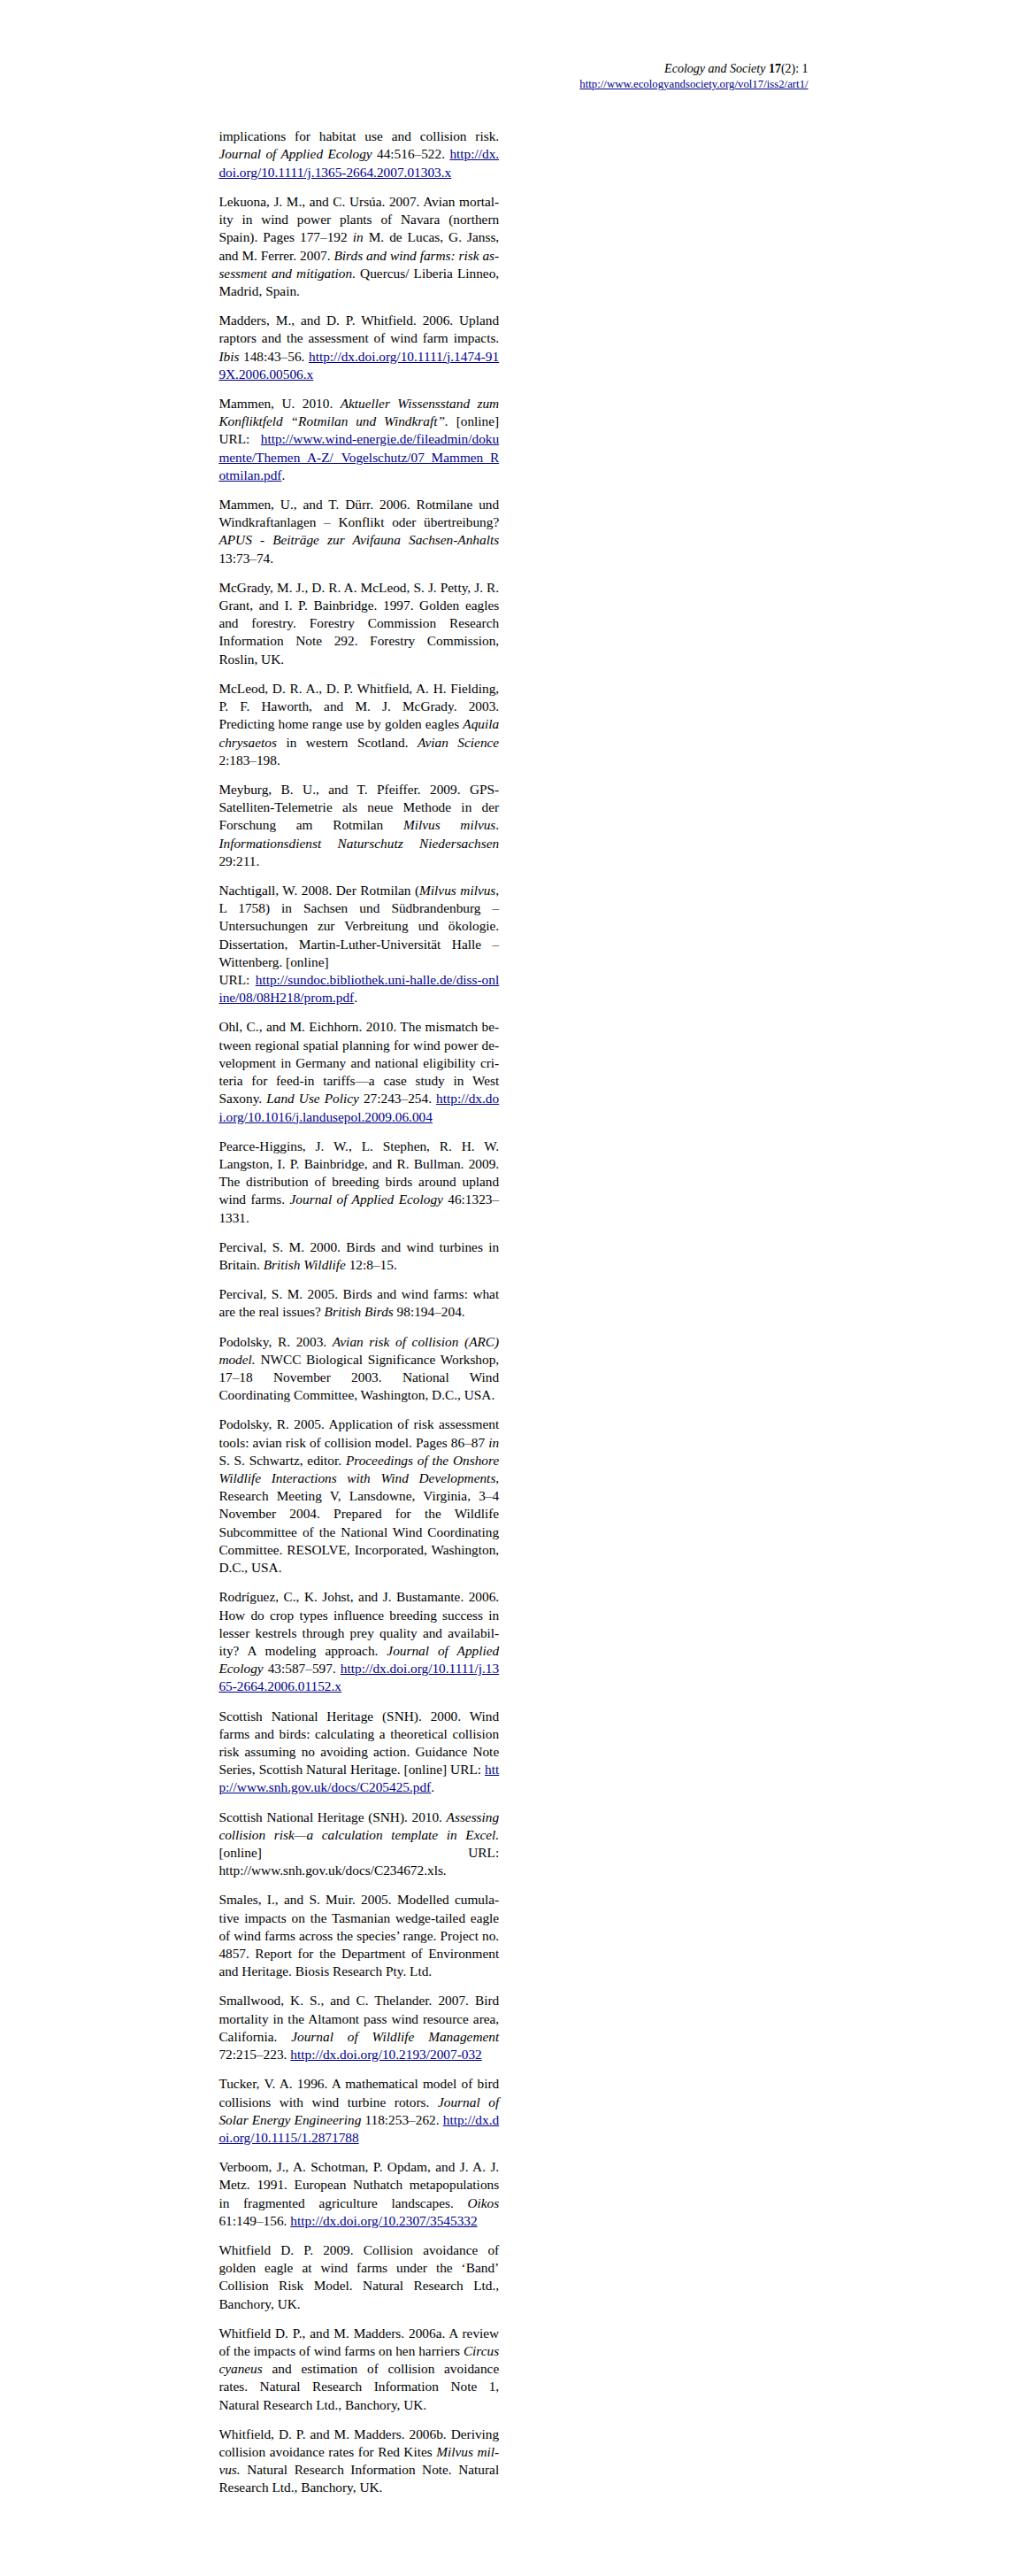Ecology and Society 17(2): 1
http://www.ecologyandsociety.org/vol17/iss2/art1/
implications for habitat use and collision risk. Journal of Applied Ecology 44:516–522. http://dx.doi.org/10.1111/j.1365-2664.2007.01303.x
Lekuona, J. M., and C. Ursúa. 2007. Avian mortality in wind power plants of Navara (northern Spain). Pages 177–192 in M. de Lucas, G. Janss, and M. Ferrer. 2007. Birds and wind farms: risk assessment and mitigation. Quercus/ Liberia Linneo, Madrid, Spain.
Madders, M., and D. P. Whitfield. 2006. Upland raptors and the assessment of wind farm impacts. Ibis 148:43–56. http://dx.doi.org/10.1111/j.1474-919X.2006.00506.x
Mammen, U. 2010. Aktueller Wissensstand zum Konfliktfeld “Rotmilan und Windkraft”. [online] URL: http://www.wind-energie.de/fileadmin/dokumente/Themen_A-Z/ Vogelschutz/07_Mammen_Rotmilan.pdf.
Mammen, U., and T. Dürr. 2006. Rotmilane und Windkraftanlagen – Konflikt oder übertreibung? APUS - Beiträge zur Avifauna Sachsen-Anhalts 13:73–74.
McGrady, M. J., D. R. A. McLeod, S. J. Petty, J. R. Grant, and I. P. Bainbridge. 1997. Golden eagles and forestry. Forestry Commission Research Information Note 292. Forestry Commission, Roslin, UK.
McLeod, D. R. A., D. P. Whitfield, A. H. Fielding, P. F. Haworth, and M. J. McGrady. 2003. Predicting home range use by golden eagles Aquila chrysaetos in western Scotland. Avian Science 2:183–198.
Meyburg, B. U., and T. Pfeiffer. 2009. GPS-Satelliten-Telemetrie als neue Methode in der Forschung am Rotmilan Milvus milvus. Informationsdienst Naturschutz Niedersachsen 29:211.
Nachtigall, W. 2008. Der Rotmilan (Milvus milvus, L 1758) in Sachsen und Südbrandenburg – Untersuchungen zur Verbreitung und ökologie. Dissertation, Martin-Luther-Universität Halle – Wittenberg. [online]
URL: http://sundoc.bibliothek.uni-halle.de/diss-online/08/08H218/prom.pdf.
Ohl, C., and M. Eichhorn. 2010. The mismatch between regional spatial planning for wind power development in Germany and national eligibility criteria for feed-in tariffs—a case study in West Saxony. Land Use Policy 27:243–254. http://dx.doi.org/10.1016/j.landusepol.2009.06.004
Pearce-Higgins, J. W., L. Stephen, R. H. W. Langston, I. P. Bainbridge, and R. Bullman. 2009. The distribution of breeding birds around upland wind farms. Journal of Applied Ecology 46:1323–1331.
Percival, S. M. 2000. Birds and wind turbines in Britain. British Wildlife 12:8–15.
Percival, S. M. 2005. Birds and wind farms: what are the real issues? British Birds 98:194–204.
Podolsky, R. 2003. Avian risk of collision (ARC) model. NWCC Biological Significance Workshop, 17–18 November 2003. National Wind Coordinating Committee, Washington, D.C., USA.
Podolsky, R. 2005. Application of risk assessment tools: avian risk of collision model. Pages 86–87 in S. S. Schwartz, editor. Proceedings of the Onshore Wildlife Interactions with Wind Developments, Research Meeting V, Lansdowne, Virginia, 3–4 November 2004. Prepared for the Wildlife Subcommittee of the National Wind Coordinating Committee. RESOLVE, Incorporated, Washington, D.C., USA.
Rodríguez, C., K. Johst, and J. Bustamante. 2006. How do crop types influence breeding success in lesser kestrels through prey quality and availability? A modeling approach. Journal of Applied Ecology 43:587–597. http://dx.doi.org/10.1111/j.1365-2664.2006.01152.x
Scottish National Heritage (SNH). 2000. Wind farms and birds: calculating a theoretical collision risk assuming no avoiding action. Guidance Note Series, Scottish Natural Heritage. [online] URL: http://www.snh.gov.uk/docs/C205425.pdf.
Scottish National Heritage (SNH). 2010. Assessing collision risk—a calculation template in Excel. [online] URL: http://www.snh.gov.uk/docs/C234672.xls.
Smales, I., and S. Muir. 2005. Modelled cumulative impacts on the Tasmanian wedge-tailed eagle of wind farms across the species’ range. Project no. 4857. Report for the Department of Environment and Heritage. Biosis Research Pty. Ltd.
Smallwood, K. S., and C. Thelander. 2007. Bird mortality in the Altamont pass wind resource area, California. Journal of Wildlife Management 72:215–223. http://dx.doi.org/10.2193/2007-032
Tucker, V. A. 1996. A mathematical model of bird collisions with wind turbine rotors. Journal of Solar Energy Engineering 118:253–262. http://dx.doi.org/10.1115/1.2871788
Verboom, J., A. Schotman, P. Opdam, and J. A. J. Metz. 1991. European Nuthatch metapopulations in fragmented agriculture landscapes. Oikos 61:149–156. http://dx.doi.org/10.2307/3545332
Whitfield D. P. 2009. Collision avoidance of golden eagle at wind farms under the ‘Band’ Collision Risk Model. Natural Research Ltd., Banchory, UK.
Whitfield D. P., and M. Madders. 2006a. A review of the impacts of wind farms on hen harriers Circus cyaneus and estimation of collision avoidance rates. Natural Research Information Note 1, Natural Research Ltd., Banchory, UK.
Whitfield, D. P. and M. Madders. 2006b. Deriving collision avoidance rates for Red Kites Milvus milvus. Natural Research Information Note. Natural Research Ltd., Banchory, UK.